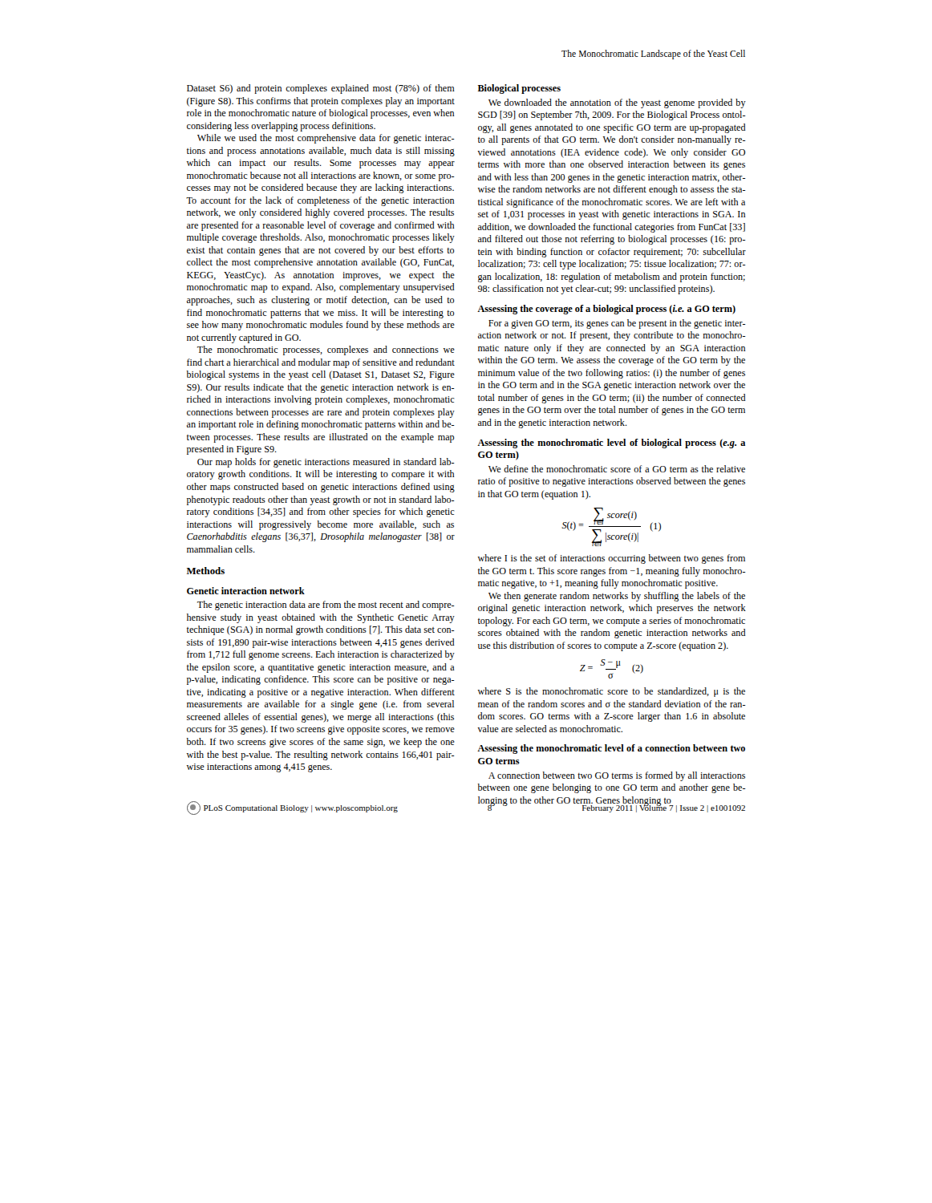The Monochromatic Landscape of the Yeast Cell
Dataset S6) and protein complexes explained most (78%) of them (Figure S8). This confirms that protein complexes play an important role in the monochromatic nature of biological processes, even when considering less overlapping process definitions.
While we used the most comprehensive data for genetic interactions and process annotations available, much data is still missing which can impact our results. Some processes may appear monochromatic because not all interactions are known, or some processes may not be considered because they are lacking interactions. To account for the lack of completeness of the genetic interaction network, we only considered highly covered processes. The results are presented for a reasonable level of coverage and confirmed with multiple coverage thresholds. Also, monochromatic processes likely exist that contain genes that are not covered by our best efforts to collect the most comprehensive annotation available (GO, FunCat, KEGG, YeastCyc). As annotation improves, we expect the monochromatic map to expand. Also, complementary unsupervised approaches, such as clustering or motif detection, can be used to find monochromatic patterns that we miss. It will be interesting to see how many monochromatic modules found by these methods are not currently captured in GO.
The monochromatic processes, complexes and connections we find chart a hierarchical and modular map of sensitive and redundant biological systems in the yeast cell (Dataset S1, Dataset S2, Figure S9). Our results indicate that the genetic interaction network is enriched in interactions involving protein complexes, monochromatic connections between processes are rare and protein complexes play an important role in defining monochromatic patterns within and between processes. These results are illustrated on the example map presented in Figure S9.
Our map holds for genetic interactions measured in standard laboratory growth conditions. It will be interesting to compare it with other maps constructed based on genetic interactions defined using phenotypic readouts other than yeast growth or not in standard laboratory conditions [34,35] and from other species for which genetic interactions will progressively become more available, such as Caenorhabditis elegans [36,37], Drosophila melanogaster [38] or mammalian cells.
Methods
Genetic interaction network
The genetic interaction data are from the most recent and comprehensive study in yeast obtained with the Synthetic Genetic Array technique (SGA) in normal growth conditions [7]. This data set consists of 191,890 pair-wise interactions between 4,415 genes derived from 1,712 full genome screens. Each interaction is characterized by the epsilon score, a quantitative genetic interaction measure, and a p-value, indicating confidence. This score can be positive or negative, indicating a positive or a negative interaction. When different measurements are available for a single gene (i.e. from several screened alleles of essential genes), we merge all interactions (this occurs for 35 genes). If two screens give opposite scores, we remove both. If two screens give scores of the same sign, we keep the one with the best p-value. The resulting network contains 166,401 pair-wise interactions among 4,415 genes.
Biological processes
We downloaded the annotation of the yeast genome provided by SGD [39] on September 7th, 2009. For the Biological Process ontology, all genes annotated to one specific GO term are up-propagated to all parents of that GO term. We don't consider non-manually reviewed annotations (IEA evidence code). We only consider GO terms with more than one observed interaction between its genes and with less than 200 genes in the genetic interaction matrix, otherwise the random networks are not different enough to assess the statistical significance of the monochromatic scores. We are left with a set of 1,031 processes in yeast with genetic interactions in SGA. In addition, we downloaded the functional categories from FunCat [33] and filtered out those not referring to biological processes (16: protein with binding function or cofactor requirement; 70: subcellular localization; 73: cell type localization; 75: tissue localization; 77: organ localization, 18: regulation of metabolism and protein function; 98: classification not yet clear-cut; 99: unclassified proteins).
Assessing the coverage of a biological process (i.e. a GO term)
For a given GO term, its genes can be present in the genetic interaction network or not. If present, they contribute to the monochromatic nature only if they are connected by an SGA interaction within the GO term. We assess the coverage of the GO term by the minimum value of the two following ratios: (i) the number of genes in the GO term and in the SGA genetic interaction network over the total number of genes in the GO term; (ii) the number of connected genes in the GO term over the total number of genes in the GO term and in the genetic interaction network.
Assessing the monochromatic level of biological process (e.g. a GO term)
We define the monochromatic score of a GO term as the relative ratio of positive to negative interactions observed between the genes in that GO term (equation 1).
S(t) = ∑i∈I score(i) ∑i∈I |score(i)| (1)
where I is the set of interactions occurring between two genes from the GO term t. This score ranges from −1, meaning fully monochromatic negative, to +1, meaning fully monochromatic positive.
We then generate random networks by shuffling the labels of the original genetic interaction network, which preserves the network topology. For each GO term, we compute a series of monochromatic scores obtained with the random genetic interaction networks and use this distribution of scores to compute a Z-score (equation 2).
Z = S − μ σ (2)
where S is the monochromatic score to be standardized, μ is the mean of the random scores and σ the standard deviation of the random scores. GO terms with a Z-score larger than 1.6 in absolute value are selected as monochromatic.
Assessing the monochromatic level of a connection between two GO terms
A connection between two GO terms is formed by all interactions between one gene belonging to one GO term and another gene belonging to the other GO term. Genes belonging to
PLoS Computational Biology | www.ploscompbiol.org
8
February 2011 | Volume 7 | Issue 2 | e1001092